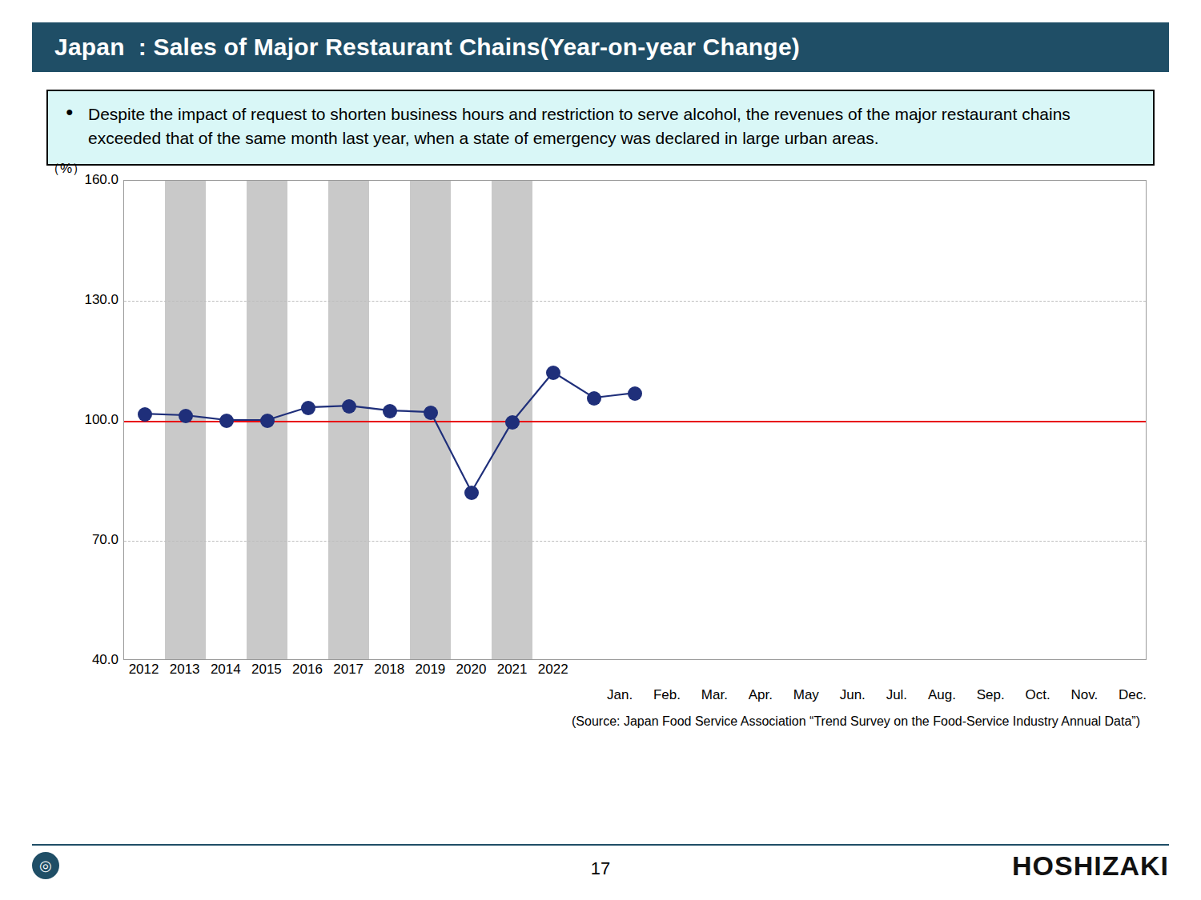Japan : Sales of Major Restaurant Chains(Year-on-year Change)
Despite the impact of request to shorten business hours and restriction to serve alcohol, the revenues of the major restaurant chains exceeded that of the same month last year, when a state of emergency was declared in large urban areas.
（%）
160.0
130.0
100.0
70.0
40.0
2012 2013 2014 2015 2016 2017 2018 2019 2020 2021 2022
Jan. Feb. Mar. Apr. May Jun. Jul. Aug. Sep. Oct. Nov. Dec.
(Source: Japan Food Service Association “Trend Survey on the Food-Service Industry Annual Data”)
◎
17
HOSHIZAKI